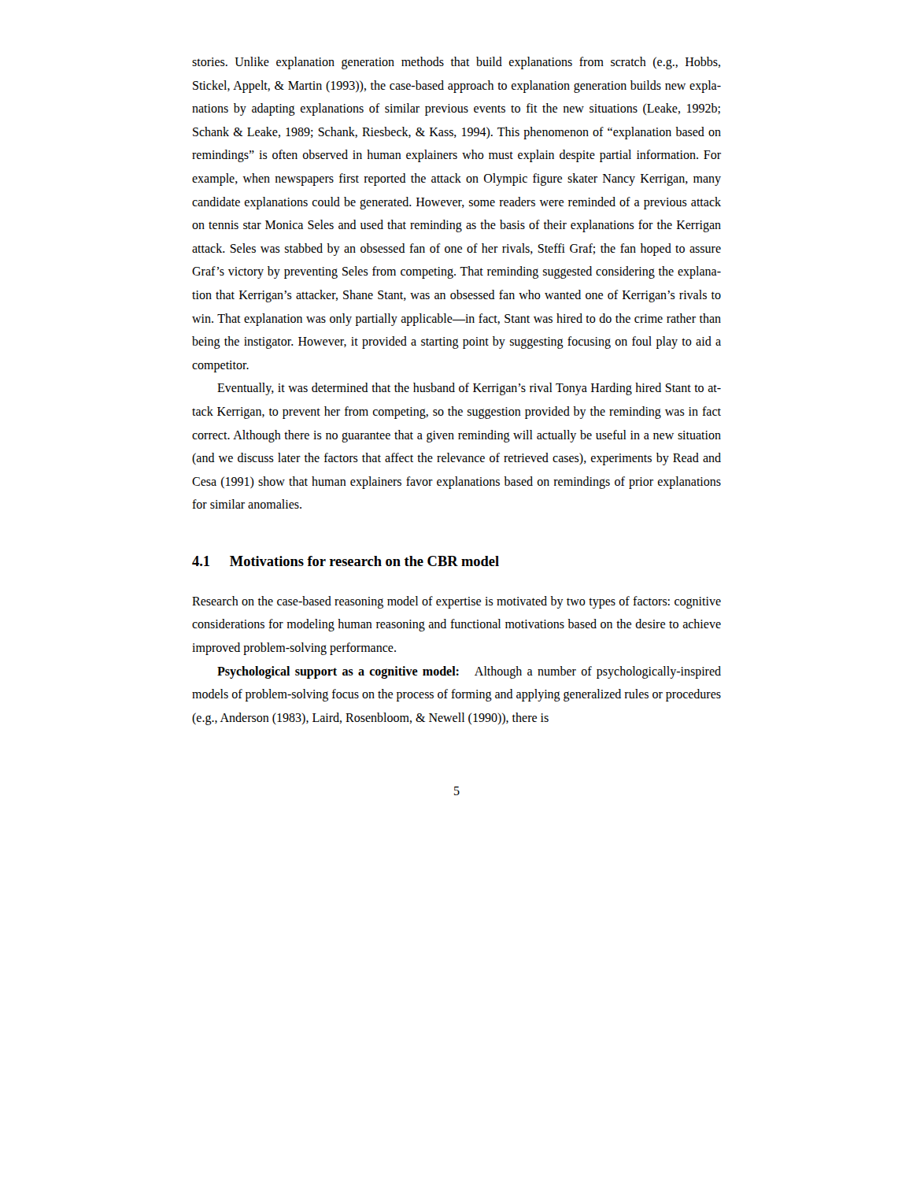stories. Unlike explanation generation methods that build explanations from scratch (e.g., Hobbs, Stickel, Appelt, & Martin (1993)), the case-based approach to explanation generation builds new explanations by adapting explanations of similar previous events to fit the new situations (Leake, 1992b; Schank & Leake, 1989; Schank, Riesbeck, & Kass, 1994). This phenomenon of “explanation based on remindings” is often observed in human explainers who must explain despite partial information. For example, when newspapers first reported the attack on Olympic figure skater Nancy Kerrigan, many candidate explanations could be generated. However, some readers were reminded of a previous attack on tennis star Monica Seles and used that reminding as the basis of their explanations for the Kerrigan attack. Seles was stabbed by an obsessed fan of one of her rivals, Steffi Graf; the fan hoped to assure Graf’s victory by preventing Seles from competing. That reminding suggested considering the explanation that Kerrigan’s attacker, Shane Stant, was an obsessed fan who wanted one of Kerrigan’s rivals to win. That explanation was only partially applicable—in fact, Stant was hired to do the crime rather than being the instigator. However, it provided a starting point by suggesting focusing on foul play to aid a competitor.
Eventually, it was determined that the husband of Kerrigan’s rival Tonya Harding hired Stant to attack Kerrigan, to prevent her from competing, so the suggestion provided by the reminding was in fact correct. Although there is no guarantee that a given reminding will actually be useful in a new situation (and we discuss later the factors that affect the relevance of retrieved cases), experiments by Read and Cesa (1991) show that human explainers favor explanations based on remindings of prior explanations for similar anomalies.
4.1 Motivations for research on the CBR model
Research on the case-based reasoning model of expertise is motivated by two types of factors: cognitive considerations for modeling human reasoning and functional motivations based on the desire to achieve improved problem-solving performance.
Psychological support as a cognitive model: Although a number of psychologically-inspired models of problem-solving focus on the process of forming and applying generalized rules or procedures (e.g., Anderson (1983), Laird, Rosenbloom, & Newell (1990)), there is
5